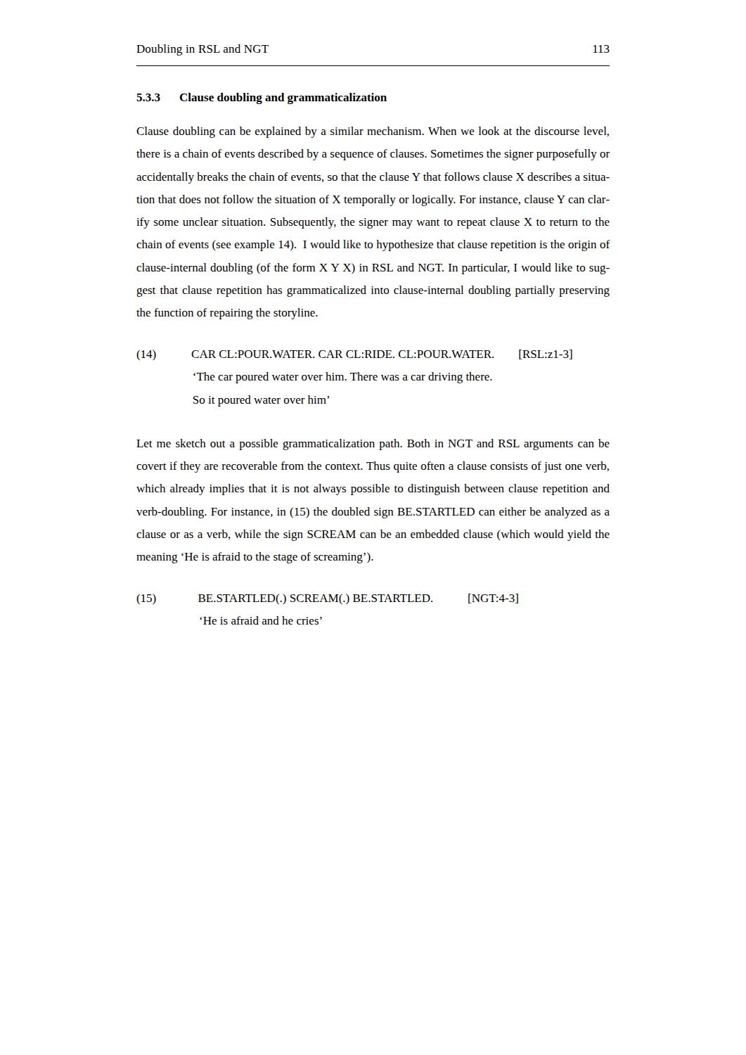Doubling in RSL and NGT 113
5.3.3 Clause doubling and grammaticalization
Clause doubling can be explained by a similar mechanism. When we look at the discourse level, there is a chain of events described by a sequence of clauses. Sometimes the signer purposefully or accidentally breaks the chain of events, so that the clause Y that follows clause X describes a situation that does not follow the situation of X temporally or logically. For instance, clause Y can clarify some unclear situation. Subsequently, the signer may want to repeat clause X to return to the chain of events (see example 14). I would like to hypothesize that clause repetition is the origin of clause-internal doubling (of the form X Y X) in RSL and NGT. In particular, I would like to suggest that clause repetition has grammaticalized into clause-internal doubling partially preserving the function of repairing the storyline.
(14)
CAR CL:POUR.WATER. CAR CL:RIDE. CL:POUR.WATER. [RSL:z1-3]
‘The car poured water over him. There was a car driving there.
So it poured water over him’
Let me sketch out a possible grammaticalization path. Both in NGT and RSL arguments can be covert if they are recoverable from the context. Thus quite often a clause consists of just one verb, which already implies that it is not always possible to distinguish between clause repetition and verb-doubling. For instance, in (15) the doubled sign BE.STARTLED can either be analyzed as a clause or as a verb, while the sign SCREAM can be an embedded clause (which would yield the meaning ‘He is afraid to the stage of screaming’).
(15)
BE.STARTLED(.) SCREAM(.) BE.STARTLED. [NGT:4-3]
‘He is afraid and he cries’